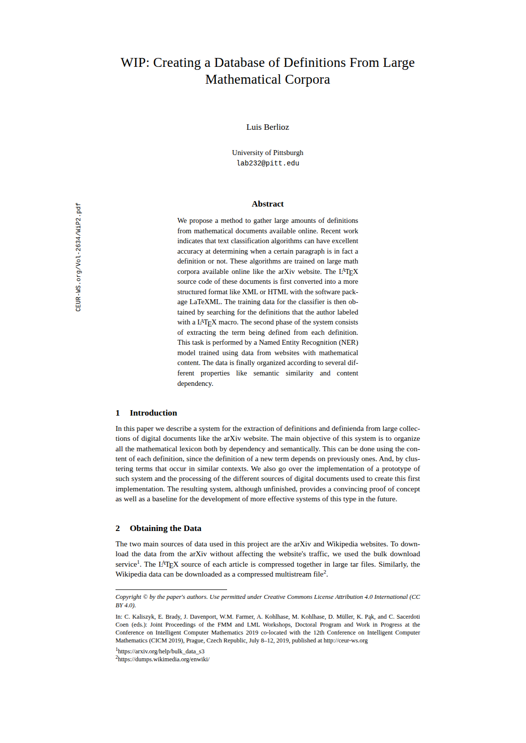CEUR-WS.org/Vol-2634/WiP2.pdf
WIP: Creating a Database of Definitions From Large
Mathematical Corpora
Luis Berlioz
University of Pittsburgh
lab232@pitt.edu
Abstract
We propose a method to gather large amounts of definitions from mathematical documents available online. Recent work indicates that text classification algorithms can have excellent accuracy at determining when a certain paragraph is in fact a definition or not. These algorithms are trained on large math corpora available online like the arXiv website. The LATEX source code of these documents is first converted into a more structured format like XML or HTML with the software package LaTeXML. The training data for the classifier is then obtained by searching for the definitions that the author labeled with a LATEX macro. The second phase of the system consists of extracting the term being defined from each definition. This task is performed by a Named Entity Recognition (NER) model trained using data from websites with mathematical content. The data is finally organized according to several different properties like semantic similarity and content dependency.
1 Introduction
In this paper we describe a system for the extraction of definitions and definienda from large collections of digital documents like the arXiv website. The main objective of this system is to organize all the mathematical lexicon both by dependency and semantically. This can be done using the content of each definition, since the definition of a new term depends on previously ones. And, by clustering terms that occur in similar contexts. We also go over the implementation of a prototype of such system and the processing of the different sources of digital documents used to create this first implementation. The resulting system, although unfinished, provides a convincing proof of concept as well as a baseline for the development of more effective systems of this type in the future.
2 Obtaining the Data
The two main sources of data used in this project are the arXiv and Wikipedia websites. To download the data from the arXiv without affecting the website's traffic, we used the bulk download service1. The LATEX source of each article is compressed together in large tar files. Similarly, the Wikipedia data can be downloaded as a compressed multistream file2.
Copyright © by the paper's authors. Use permitted under Creative Commons License Attribution 4.0 International (CC BY 4.0).
In: C. Kaliszyk, E. Brady, J. Davenport, W.M. Farmer, A. Kohlhase, M. Kohlhase, D. Müller, K. Pąk, and C. Sacerdoti Coen (eds.): Joint Proceedings of the FMM and LML Workshops, Doctoral Program and Work in Progress at the Conference on Intelligent Computer Mathematics 2019 co-located with the 12th Conference on Intelligent Computer Mathematics (CICM 2019), Prague, Czech Republic, July 8–12, 2019, published at http://ceur-ws.org
1https://arxiv.org/help/bulk_data_s3
2https://dumps.wikimedia.org/enwiki/